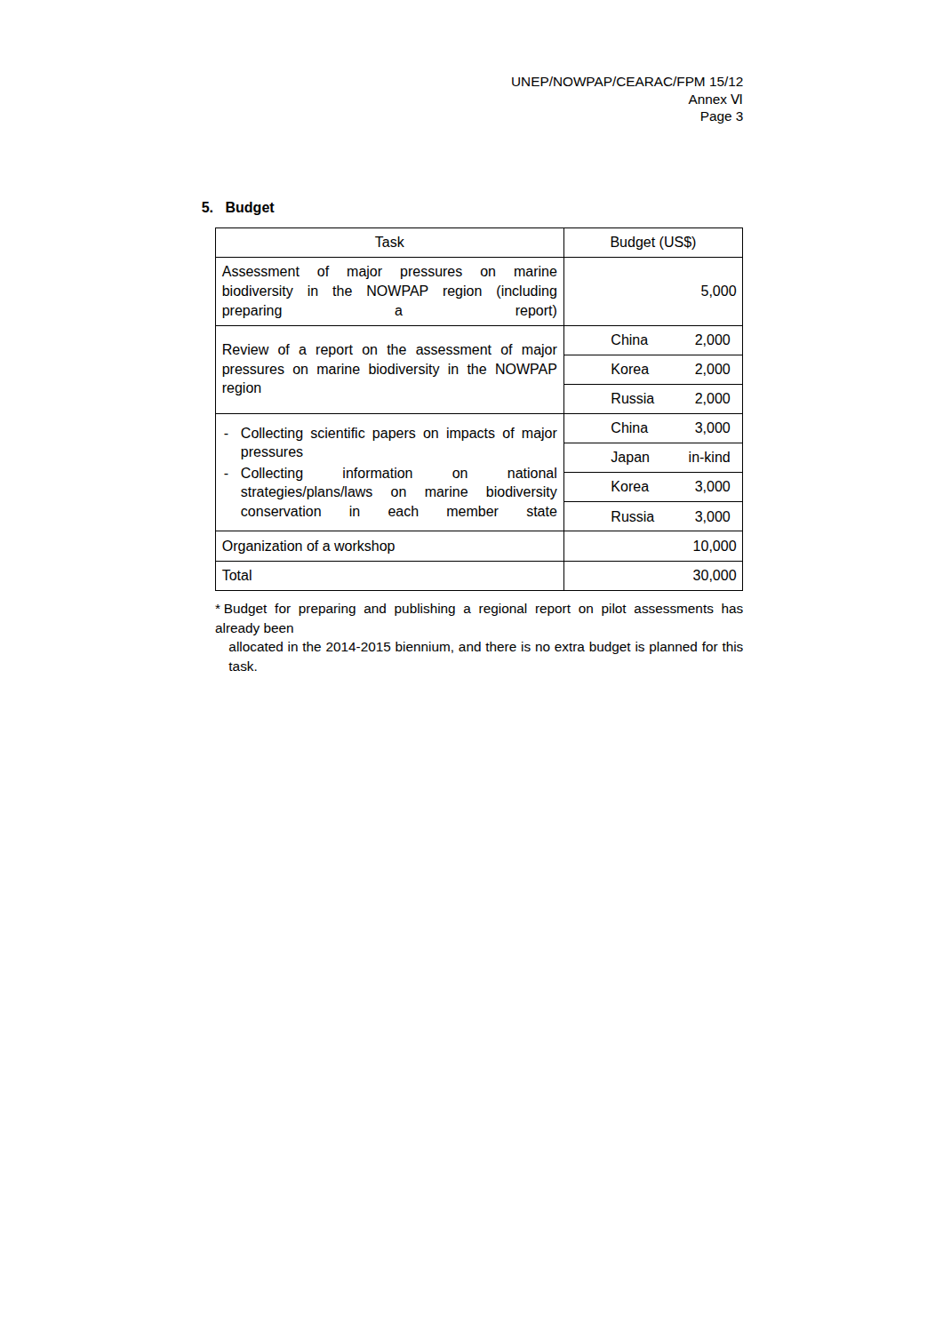UNEP/NOWPAP/CEARAC/FPM 15/12
Annex Ⅵ
Page 3
5. Budget
| Task | Budget (US$) |
| --- | --- |
| Assessment of major pressures on marine biodiversity in the NOWPAP region (including preparing a report) | 5,000 |
| Review of a report on the assessment of major pressures on marine biodiversity in the NOWPAP region | China 2,000 |
| Korea 2,000 |
| Russia 2,000 |
| Collecting scientific papers on impacts of major pressures Collecting information on national strategies/plans/laws on marine biodiversity conservation in each member state | China 3,000 |
| Japan in-kind |
| Korea 3,000 |
| Russia 3,000 |
| Organization of a workshop | 10,000 |
| Total | 30,000 |
*Budget for preparing and publishing a regional report on pilot assessments has already been allocated in the 2014-2015 biennium, and there is no extra budget is planned for this task.